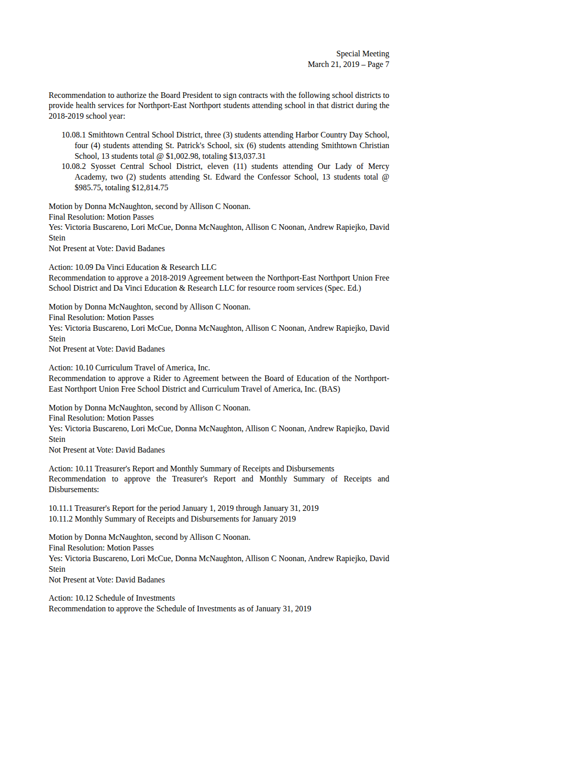Special Meeting
March 21, 2019 – Page 7
Recommendation to authorize the Board President to sign contracts with the following school districts to provide health services for Northport-East Northport students attending school in that district during the 2018-2019 school year:
10.08.1 Smithtown Central School District, three (3) students attending Harbor Country Day School, four (4) students attending St. Patrick's School, six (6) students attending Smithtown Christian School, 13 students total @ $1,002.98, totaling $13,037.31
10.08.2 Syosset Central School District, eleven (11) students attending Our Lady of Mercy Academy, two (2) students attending St. Edward the Confessor School, 13 students total @ $985.75, totaling $12,814.75
Motion by Donna McNaughton, second by Allison C Noonan.
Final Resolution: Motion Passes
Yes: Victoria Buscareno, Lori McCue, Donna McNaughton, Allison C Noonan, Andrew Rapiejko, David Stein
Not Present at Vote: David Badanes
Action: 10.09 Da Vinci Education & Research LLC
Recommendation to approve a 2018-2019 Agreement between the Northport-East Northport Union Free School District and Da Vinci Education & Research LLC for resource room services (Spec. Ed.)
Motion by Donna McNaughton, second by Allison C Noonan.
Final Resolution: Motion Passes
Yes: Victoria Buscareno, Lori McCue, Donna McNaughton, Allison C Noonan, Andrew Rapiejko, David Stein
Not Present at Vote: David Badanes
Action: 10.10 Curriculum Travel of America, Inc.
Recommendation to approve a Rider to Agreement between the Board of Education of the Northport-East Northport Union Free School District and Curriculum Travel of America, Inc. (BAS)
Motion by Donna McNaughton, second by Allison C Noonan.
Final Resolution: Motion Passes
Yes: Victoria Buscareno, Lori McCue, Donna McNaughton, Allison C Noonan, Andrew Rapiejko, David Stein
Not Present at Vote: David Badanes
Action: 10.11 Treasurer's Report and Monthly Summary of Receipts and Disbursements
Recommendation to approve the Treasurer's Report and Monthly Summary of Receipts and Disbursements:
10.11.1 Treasurer's Report for the period January 1, 2019 through January 31, 2019
10.11.2 Monthly Summary of Receipts and Disbursements for January 2019
Motion by Donna McNaughton, second by Allison C Noonan.
Final Resolution: Motion Passes
Yes: Victoria Buscareno, Lori McCue, Donna McNaughton, Allison C Noonan, Andrew Rapiejko, David Stein
Not Present at Vote: David Badanes
Action: 10.12 Schedule of Investments
Recommendation to approve the Schedule of Investments as of January 31, 2019